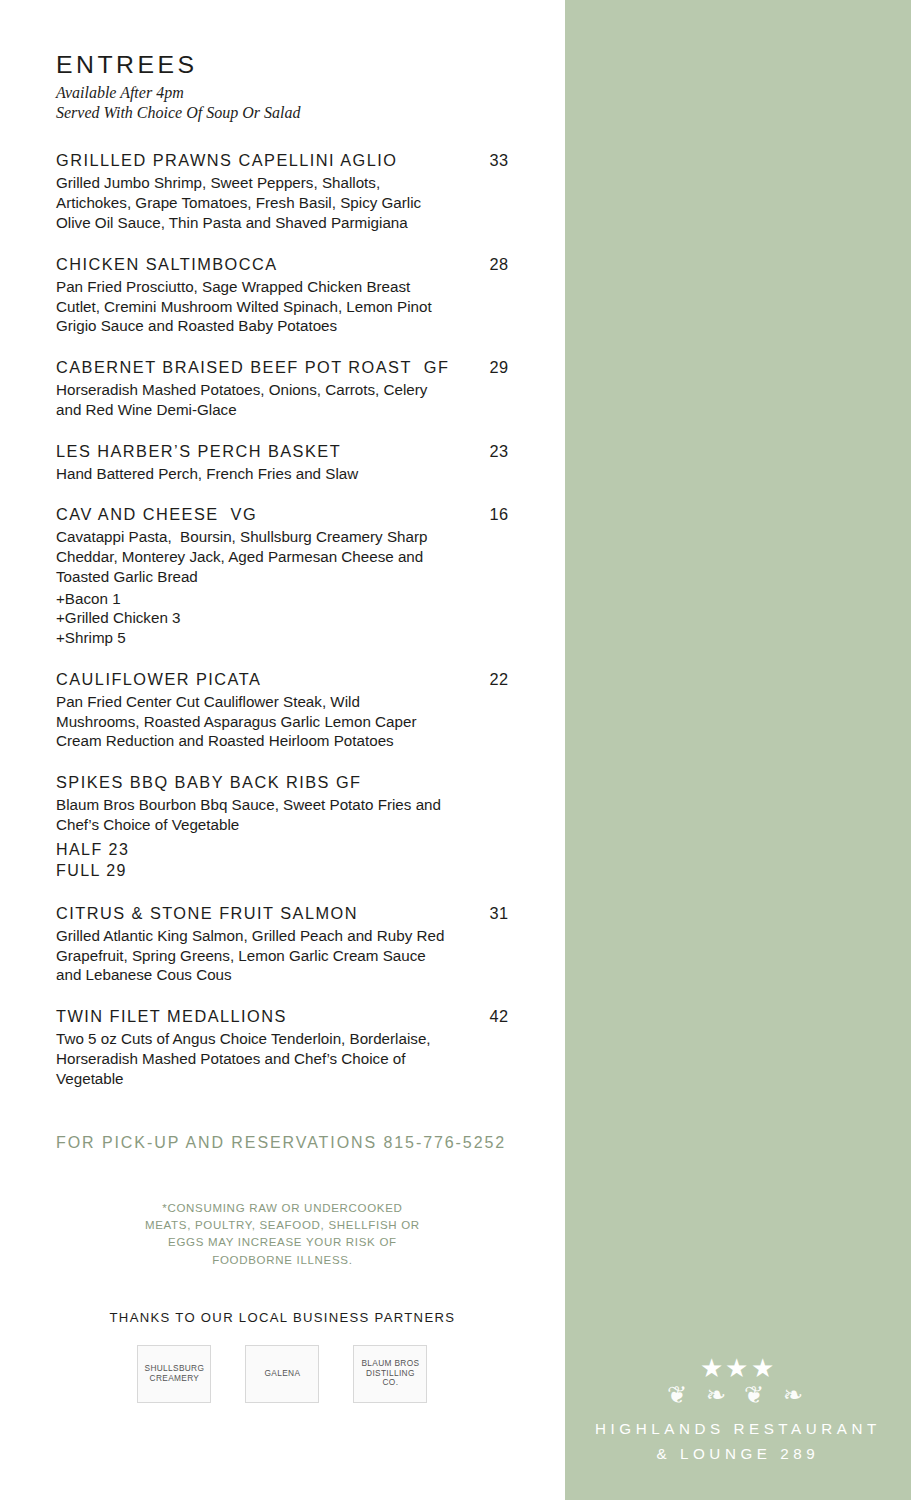Entrees
Available After 4pm
Served With Choice Of Soup Or Salad
Grillled Prawns Capellini Aglio 33
Grilled Jumbo Shrimp, Sweet Peppers, Shallots, Artichokes, Grape Tomatoes, Fresh Basil, Spicy Garlic Olive Oil Sauce, Thin Pasta and Shaved Parmigiana
Chicken Saltimbocca 28
Pan Fried Prosciutto, Sage Wrapped Chicken Breast Cutlet, Cremini Mushroom Wilted Spinach, Lemon Pinot Grigio Sauce and Roasted Baby Potatoes
Cabernet Braised Beef Pot Roast GF 29
Horseradish Mashed Potatoes, Onions, Carrots, Celery and Red Wine Demi-Glace
Les Harber’s Perch Basket 23
Hand Battered Perch, French Fries and Slaw
Cav and Cheese VG 16
Cavatappi Pasta, Boursin, Shullsburg Creamery Sharp Cheddar, Monterey Jack, Aged Parmesan Cheese and Toasted Garlic Bread
+Bacon 1
+Grilled Chicken 3
+Shrimp 5
Cauliflower Picata 22
Pan Fried Center Cut Cauliflower Steak, Wild Mushrooms, Roasted Asparagus Garlic Lemon Caper Cream Reduction and Roasted Heirloom Potatoes
Spikes BBQ Baby Back Ribs GF
Blaum Bros Bourbon Bbq Sauce, Sweet Potato Fries and Chef’s Choice of Vegetable
Half 23
Full 29
Citrus & Stone Fruit Salmon 31
Grilled Atlantic King Salmon, Grilled Peach and Ruby Red Grapefruit, Spring Greens, Lemon Garlic Cream Sauce and Lebanese Cous Cous
Twin Filet Medallions 42
Two 5 oz Cuts of Angus Choice Tenderloin, Borderlaise, Horseradish Mashed Potatoes and Chef’s Choice of Vegetable
For Pick-Up and Reservations 815-776-5252
*Consuming raw or undercooked meats, poultry, seafood, shellfish or eggs may increase your risk of foodborne illness.
Thanks to our local business partners
Shullsburg Creamery
Galena
Blaum Bros Distilling Co.
★★★
❦ ❧ ❦ ❧
Highlands Restaurant & Lounge 289